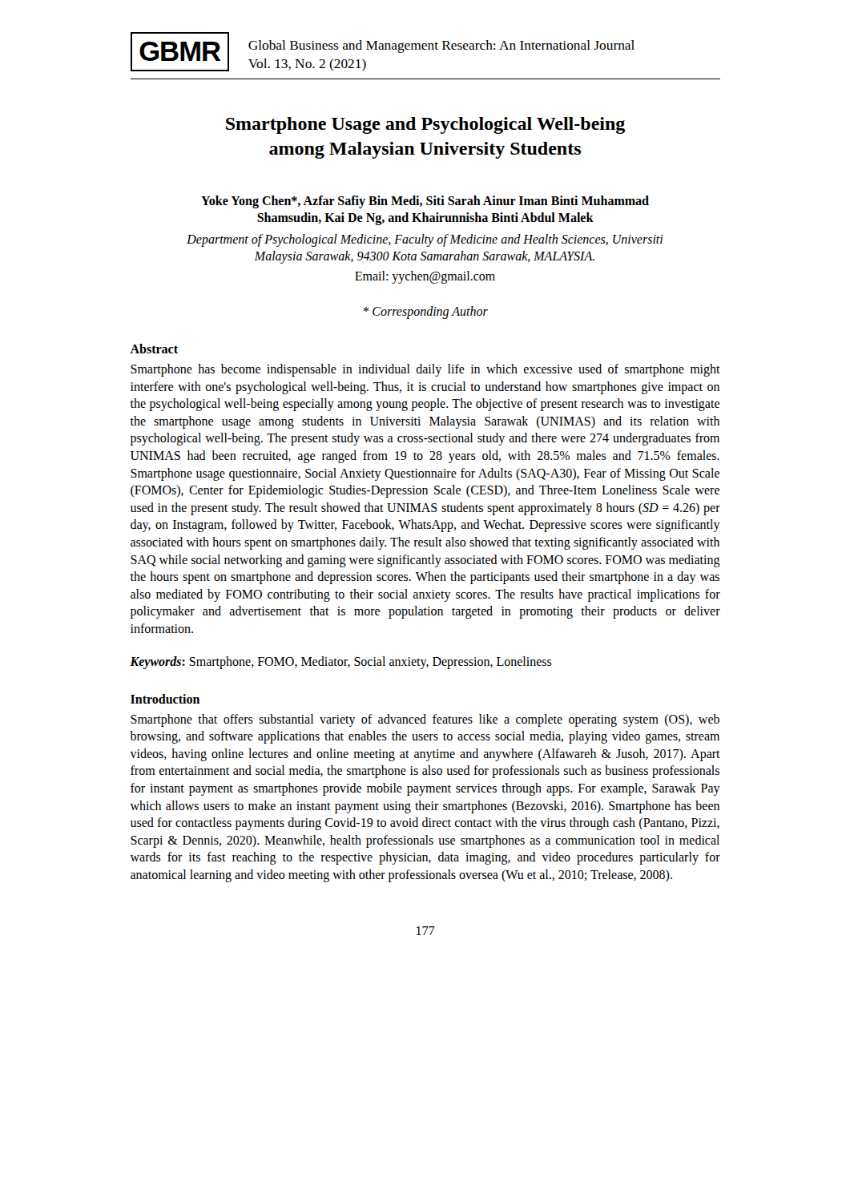GBMR
Global Business and Management Research: An International Journal
Vol. 13, No. 2 (2021)
Smartphone Usage and Psychological Well-being
among Malaysian University Students
Yoke Yong Chen*, Azfar Safiy Bin Medi, Siti Sarah Ainur Iman Binti Muhammad
Shamsudin, Kai De Ng, and Khairunnisha Binti Abdul Malek
Department of Psychological Medicine, Faculty of Medicine and Health Sciences, Universiti
Malaysia Sarawak, 94300 Kota Samarahan Sarawak, MALAYSIA.
Email: yychen@gmail.com
* Corresponding Author
Abstract
Smartphone has become indispensable in individual daily life in which excessive used of smartphone might interfere with one's psychological well-being. Thus, it is crucial to understand how smartphones give impact on the psychological well-being especially among young people. The objective of present research was to investigate the smartphone usage among students in Universiti Malaysia Sarawak (UNIMAS) and its relation with psychological well-being. The present study was a cross-sectional study and there were 274 undergraduates from UNIMAS had been recruited, age ranged from 19 to 28 years old, with 28.5% males and 71.5% females. Smartphone usage questionnaire, Social Anxiety Questionnaire for Adults (SAQ-A30), Fear of Missing Out Scale (FOMOs), Center for Epidemiologic Studies-Depression Scale (CESD), and Three-Item Loneliness Scale were used in the present study. The result showed that UNIMAS students spent approximately 8 hours (SD = 4.26) per day, on Instagram, followed by Twitter, Facebook, WhatsApp, and Wechat. Depressive scores were significantly associated with hours spent on smartphones daily. The result also showed that texting significantly associated with SAQ while social networking and gaming were significantly associated with FOMO scores. FOMO was mediating the hours spent on smartphone and depression scores. When the participants used their smartphone in a day was also mediated by FOMO contributing to their social anxiety scores. The results have practical implications for policymaker and advertisement that is more population targeted in promoting their products or deliver information.
Keywords: Smartphone, FOMO, Mediator, Social anxiety, Depression, Loneliness
Introduction
Smartphone that offers substantial variety of advanced features like a complete operating system (OS), web browsing, and software applications that enables the users to access social media, playing video games, stream videos, having online lectures and online meeting at anytime and anywhere (Alfawareh & Jusoh, 2017). Apart from entertainment and social media, the smartphone is also used for professionals such as business professionals for instant payment as smartphones provide mobile payment services through apps. For example, Sarawak Pay which allows users to make an instant payment using their smartphones (Bezovski, 2016). Smartphone has been used for contactless payments during Covid-19 to avoid direct contact with the virus through cash (Pantano, Pizzi, Scarpi & Dennis, 2020). Meanwhile, health professionals use smartphones as a communication tool in medical wards for its fast reaching to the respective physician, data imaging, and video procedures particularly for anatomical learning and video meeting with other professionals oversea (Wu et al., 2010; Trelease, 2008).
177